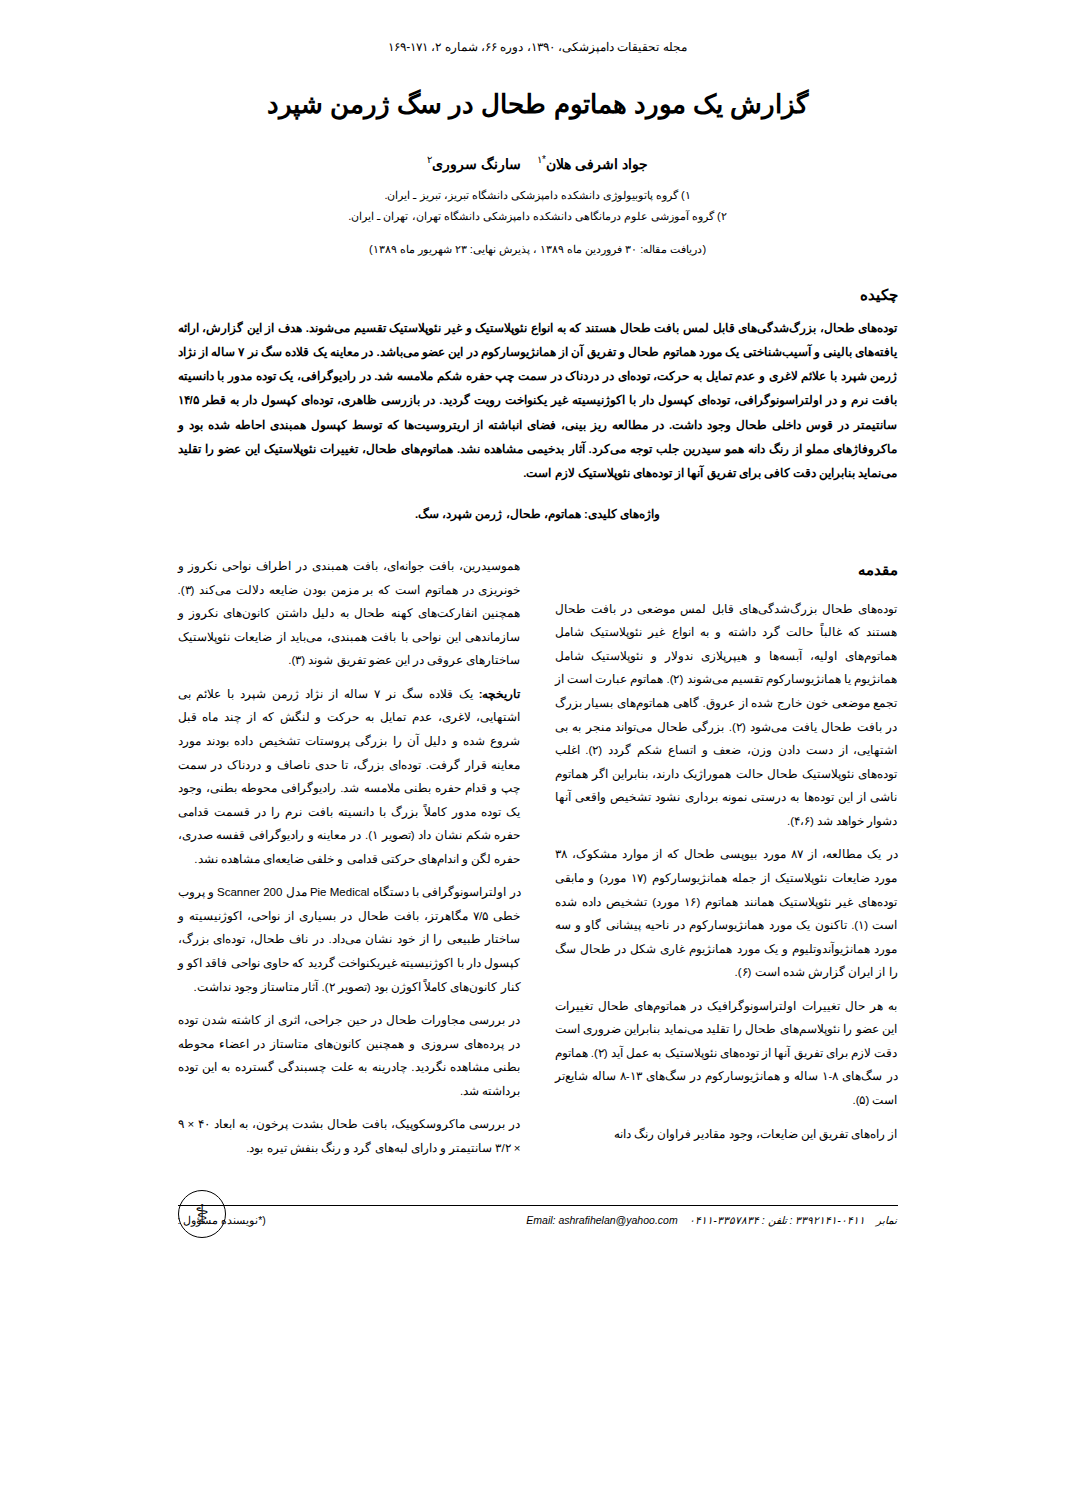مجله تحقیقات دامپزشکی، ۱۳۹۰، دوره ۶۶، شماره ۲، ۱۷۱-۱۶۹
گزارش یک مورد هماتوم طحال در سگ ژرمن شپرد
جواد اشرفی هلان*۱ سارنگ سروری۲
۱) گروه پاتوبیولوژی دانشکده دامپزشکی دانشگاه تبریز، تبریز ـ ایران.
۲) گروه آموزشی علوم درمانگاهی دانشکده دامپزشکی دانشگاه تهران، تهران ـ ایران.
(دریافت مقاله: ۳۰ فروردین ماه ۱۳۸۹ ، پذیرش نهایی: ۲۳ شهریور ماه ۱۳۸۹)
چکیده
توده‌های طحال، بزرگ‌شدگی‌های قابل لمس بافت طحال هستند که به انواع نئوپلاستیک و غیر نئوپلاستیک تقسیم می‌شوند. هدف از این گزارش، ارائه یافته‌های بالینی و آسیب‌شناختی یک مورد هماتوم طحال و تفریق آن از همانژیوسارکوم در این عضو می‌باشد. در معاینه یک قلاده سگ نر ۷ ساله از نژاد ژرمن شپرد با علائم لاغری و عدم تمایل به حرکت، توده‌ای در دردناک در سمت چپ حفره شکم ملامسه شد. در رادیوگرافی، یک توده مدور با دانسیته بافت نرم و در اولتراسونوگرافی، توده‌ای کپسول دار با اکوژنیسیته غیر یکنواخت رویت گردید. در بازرسی ظاهری، توده‌ای کپسول دار به قطر ۱۴/۵ سانتیمتر در قوس داخلی طحال وجود داشت. در مطالعه ریز بینی، فضای انباشته از اریتروسیت‌ها که توسط کپسول همبندی احاطه شده بود و ماکروفاژهای مملو از رنگ دانه همو سیدرین جلب توجه می‌کرد. آثار بدخیمی مشاهده نشد. هماتوم‌های طحال، تغییرات نئوپلاستیک این عضو را تقلید می‌نماید بنابراین دقت کافی برای تفریق آنها از توده‌های نئوپلاستیک لازم است.
واژه‌های کلیدی: هماتوم، طحال، ژرمن شپرد، سگ.
مقدمه
توده‌های طحال بزرگ‌شدگی‌های قابل لمس موضعی در بافت طحال هستند که غالباً حالت گرد داشته و به انواع غیر نئوپلاستیک شامل هماتوم‌های اولیه، آبسه‌ها و هیپرپلازی ندولار و نئوپلاستیک شامل همانژیوم یا همانژیوسارکوم تقسیم می‌شوند (۲). هماتوم عبارت است از تجمع موضعی خون خارج شده از عروق. گاهی هماتوم‌های بسیار بزرگ در بافت طحال یافت می‌شود (۲). بزرگی طحال می‌تواند منجر به بی اشتهایی، از دست دادن وزن، ضعف و اتساع شکم گردد (۲). اغلب توده‌های نئوپلاستیک طحال حالت هموراژیک دارند، بنابراین اگر هماتوم ناشی از این توده‌ها به درستی نمونه برداری نشود تشخیص واقعی آنها دشوار خواهد شد (۴،۶).
در یک مطالعه، از ۸۷ مورد بیوپسی طحال که از موارد مشکوک، ۳۸ مورد ضایعات نئوپلاستیک از جمله همانژیوسارکوم (۱۷ مورد) و مابقی توده‌های غیر نئوپلاستیک همانند هماتوم (۱۶ مورد) تشخیص داده شده است (۱). تاکنون یک مورد همانژیوسارکوم در ناحیه پیشانی گاو و سه مورد همانژیوآندوتلیوم و یک مورد همانژیوم غاری شکل در طحال سگ را از ایران گزارش شده است (۶).
به هر حال تغییرات اولتراسونوگرافیک در هماتوم‌های طحال تغییرات این عضو را نئوپلاسم‌های طحال را تقلید می‌نماید بنابراین ضروری است دقت لازم برای تفریق آنها از توده‌های نئوپلاستیک به عمل آید (۲). هماتوم در سگ‌های ۸-۱ ساله و همانژیوسارکوم در سگ‌های ۱۳-۸ ساله شایع‌تر است (۵).
از راه‌های تفریق این ضایعات، وجود مقادیر فراوان رنگ دانه
هموسیدرین، بافت جوانه‌ای، بافت همبندی در اطراف نواحی نکروز و خونریزی در هماتوم است که بر مزمن بودن ضایعه دلالت می‌کند (۳). همچنین انفارکت‌های کهنه طحال به دلیل داشتن کانون‌های نکروز و سازماندهی این نواحی با بافت همبندی، می‌باید از ضایعات نئوپلاستیک ساختارهای عروقی در این عضو تفریق شوند (۳).
تاریخچه: یک قلاده سگ نر ۷ ساله از نژاد ژرمن شپرد با علائم بی اشتهایی، لاغری، عدم تمایل به حرکت و لنگش که از چند ماه قبل شروع شده و دلیل آن را بزرگی پروستات تشخیص داده بودند مورد معاینه قرار گرفت. توده‌ای بزرگ، تا حدی ناصاف و دردناک در سمت چپ و قدام حفره بطنی ملامسه شد. رادیوگرافی محوطه بطنی، وجود یک توده مدور کاملاً بزرگ با دانسیته بافت نرم را در قسمت قدامی حفره شکم نشان داد (تصویر ۱). در معاینه و رادیوگرافی قفسه صدری، حفره لگن و اندام‌های حرکتی قدامی و خلفی ضایعه‌ای مشاهده نشد.
در اولتراسونوگرافی با دستگاه Pie Medical مدل Scanner 200 و پروب خطی ۷/۵ مگاهرتز، بافت طحال در بسیاری از نواحی، اکوژنیسیته و ساختار طبیعی را از خود نشان می‌داد. در ناف طحال، توده‌ای بزرگ، کپسول دار با اکوژنیسیته غیریکنواخت گردید که حاوی نواحی فاقد اکو و کنار کانون‌های کاملاً اکوژن بود (تصویر ۲). آثار متاستاز وجود نداشت.
در بررسی مجاورات طحال در حین جراحی، اثری از کاشته شدن توده در پرده‌های سروزی و همچنین کانون‌های متاستاز در اعضاء محوطه بطنی مشاهده نگردید. چادرینه به علت چسبندگی گسترده به این توده برداشته شد.
در بررسی ماکروسکوپیک، بافت طحال بشدت پرخون، به ابعاد ۴۰ × ۹ × ۳/۲ سانتیمتر و دارای لبه‌های گرد و رنگ بنفش تیره بود.
Email: ashrafihelan@yahoo.com ۰۴۱۱-۳۳۵۷۸۳۴ : نمابر ۰۴۱۱-۳۳۹۲۱۴۱ : تلفن
(*نویسنده مسؤول :
⚕